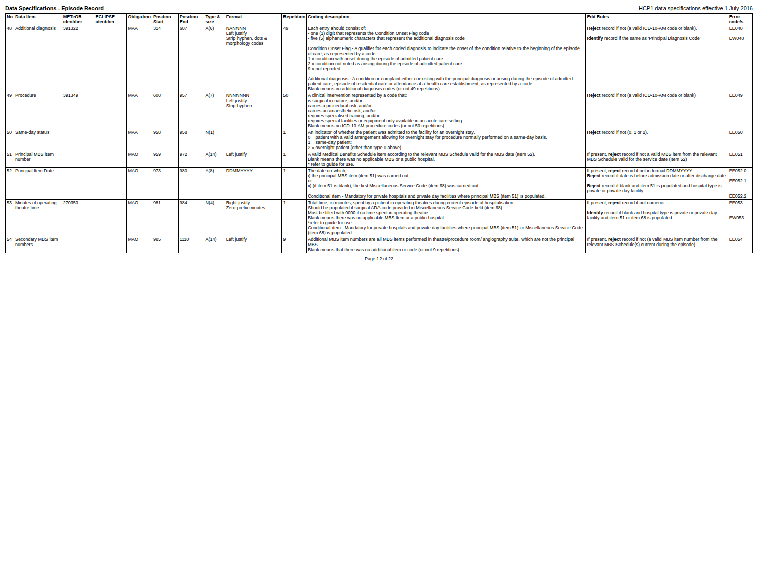Data Specifications - Episode Record
HCP1 data specifications effective 1 July 2016
| No | Data Item | METeOR identifier | ECLIPSE identifier | Obligation | Position Start | Position End | Type & size | Format | Repetition | Coding description | Edit Rules | Error code/s |
| --- | --- | --- | --- | --- | --- | --- | --- | --- | --- | --- | --- | --- |
| 48 | Additional diagnosis | 391322 | | MAA | 314 | 607 | A(6) | NANNNN Left justify Strip hyphen, dots & morphology codes | 49 | Each entry should consist of: - one (1) digit that represents the Condition Onset Flag code - five (5) alphanumeric characters that represent the additional diagnosis code Condition Onset Flag - A qualifier for each coded diagnosis to indicate the onset of the condition relative to the beginning of the episode of care, as represented by a code. 1 = condition with onset during the episode of admitted patient care 2 = condition not noted as arising during the episode of admitted patient care 9 = not reported Additional diagnosis - A condition or complaint either coexisting with the principal diagnosis or arising during the episode of admitted patient care, episode of residential care or attendance at a health care establishment, as represented by a code. Blank means no additional diagnosis codes (or not 49 repetitions). | Reject record if not (a valid ICD-10-AM code or blank). Identify record if the same as 'Principal Diagnosis Code' | EE048 EW048 |
| 49 | Procedure | 391349 | | MAA | 608 | 957 | A(7) | NNNNNNN Left justify Strip hyphen | 50 | A clinical intervention represented by a code that: is surgical in nature, and/or carries a procedural risk, and/or carries an anaesthetic risk, and/or requires specialised training, and/or requires special facilities or equipment only available in an acute care setting. Blank means no ICD-10-AM procedure codes (or not 50 repetitions) | Reject record if not (a valid ICD-10-AM code or blank) | EE049 |
| 50 | Same-day status | | | MAA | 958 | 958 | N(1) | | 1 | An indicator of whether the patient was admitted to the facility for an overnight stay. 0 = patient with a valid arrangement allowing for overnight stay for procedure normally performed on a same-day basis. 1 = same-day patient; 2 = overnight patient (other than type 0 above) | Reject record if not (0, 1 or 2). | EE050 |
| 51 | Principal MBS item number | | | MAO | 959 | 972 | A(14) | Left justify | 1 | A valid Medical Benefits Schedule item according to the relevant MBS Schedule valid for the MBS date (Item 52). Blank means there was no applicable MBS or a public hospital. * refer to guide for use. | If present, reject record if not a valid MBS item from the relevant MBS Schedule valid for the service date (Item 52) | EE051 |
| 52 | Principal Item Date | | | MAO | 973 | 980 | A(8) | DDMMYYYY | 1 | The date on which; i) the principal MBS item (item 51) was carried out, or ii) (if item 51 is blank), the first Miscellaneous Service Code (item 68) was carried out. Conditional item - Mandatory for private hospitals and private day facilities where principal MBS (item 51) is populated. | If present, reject record if not in format DDMMYYYY. Reject record if date is before admission date or after discharge date Reject record if blank and item 51 is populated and hospital type is private or private day facility. | EE052.0 EE052.1 EE052.2 |
| 53 | Minutes of operating theatre time | 270350 | | MAO | 981 | 984 | N(4) | Right justify Zero prefix minutes | 1 | Total time, in minutes, spent by a patient in operating theatres during current episode of hospitalisation. Should be populated if surgical ADA code provided in Miscellaneous Service Code field (item 68). Must be filled with 0000 if no time spent in operating theatre. Blank means there was no applicable MBS Item or a public hospital. *refer to guide for use Conditional item - Mandatory for private hospitals and private day facilities where principal MBS (item 51) or Miscellaneous Service Code (item 68) is populated. | If present, reject record if not numeric. Identify record if blank and hospital type is private or private day facility and item 51 or item 68 is populated. | EE053 EW053 |
| 54 | Secondary MBS item numbers | | | MAO | 985 | 1110 | A(14) | Left justify | 9 | Additional MBS item numbers are all MBS items performed in theatre/procedure room/ angiography suite, which are not the principal MBS. Blank means that there was no additional item or code (or not 9 repetitions). | If present, reject record if not (a valid MBS item number from the relevant MBS Schedule(s) current during the episode) | EE054 |
Page 12 of 22